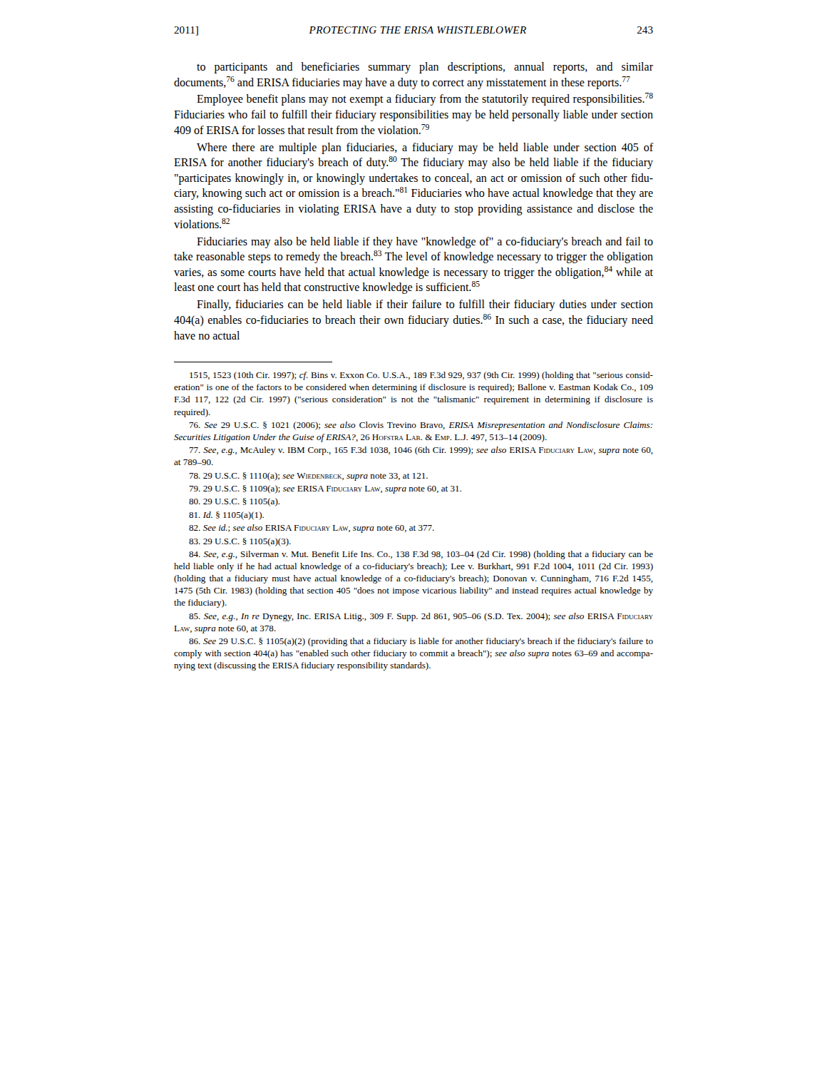2011] Protecting the ERISA Whistleblower 243
to participants and beneficiaries summary plan descriptions, annual reports, and similar documents,76 and ERISA fiduciaries may have a duty to correct any misstatement in these reports.77
Employee benefit plans may not exempt a fiduciary from the statutorily required responsibilities.78 Fiduciaries who fail to fulfill their fiduciary responsibilities may be held personally liable under section 409 of ERISA for losses that result from the violation.79
Where there are multiple plan fiduciaries, a fiduciary may be held liable under section 405 of ERISA for another fiduciary's breach of duty.80 The fiduciary may also be held liable if the fiduciary "participates knowingly in, or knowingly undertakes to conceal, an act or omission of such other fiduciary, knowing such act or omission is a breach."81 Fiduciaries who have actual knowledge that they are assisting co-fiduciaries in violating ERISA have a duty to stop providing assistance and disclose the violations.82
Fiduciaries may also be held liable if they have "knowledge of" a co-fiduciary's breach and fail to take reasonable steps to remedy the breach.83 The level of knowledge necessary to trigger the obligation varies, as some courts have held that actual knowledge is necessary to trigger the obligation,84 while at least one court has held that constructive knowledge is sufficient.85
Finally, fiduciaries can be held liable if their failure to fulfill their fiduciary duties under section 404(a) enables co-fiduciaries to breach their own fiduciary duties.86 In such a case, the fiduciary need have no actual
1515, 1523 (10th Cir. 1997); cf. Bins v. Exxon Co. U.S.A., 189 F.3d 929, 937 (9th Cir. 1999) (holding that "serious consideration" is one of the factors to be considered when determining if disclosure is required); Ballone v. Eastman Kodak Co., 109 F.3d 117, 122 (2d Cir. 1997) ("serious consideration" is not the "talismanic" requirement in determining if disclosure is required).
76. See 29 U.S.C. § 1021 (2006); see also Clovis Trevino Bravo, ERISA Misrepresentation and Nondisclosure Claims: Securities Litigation Under the Guise of ERISA?, 26 Hofstra Lab. & Emp. L.J. 497, 513–14 (2009).
77. See, e.g., McAuley v. IBM Corp., 165 F.3d 1038, 1046 (6th Cir. 1999); see also ERISA Fiduciary Law, supra note 60, at 789–90.
78. 29 U.S.C. § 1110(a); see Wiedenbeck, supra note 33, at 121.
79. 29 U.S.C. § 1109(a); see ERISA Fiduciary Law, supra note 60, at 31.
80. 29 U.S.C. § 1105(a).
81. Id. § 1105(a)(1).
82. See id.; see also ERISA Fiduciary Law, supra note 60, at 377.
83. 29 U.S.C. § 1105(a)(3).
84. See, e.g., Silverman v. Mut. Benefit Life Ins. Co., 138 F.3d 98, 103–04 (2d Cir. 1998) (holding that a fiduciary can be held liable only if he had actual knowledge of a co-fiduciary's breach); Lee v. Burkhart, 991 F.2d 1004, 1011 (2d Cir. 1993) (holding that a fiduciary must have actual knowledge of a co-fiduciary's breach); Donovan v. Cunningham, 716 F.2d 1455, 1475 (5th Cir. 1983) (holding that section 405 "does not impose vicarious liability" and instead requires actual knowledge by the fiduciary).
85. See, e.g., In re Dynegy, Inc. ERISA Litig., 309 F. Supp. 2d 861, 905–06 (S.D. Tex. 2004); see also ERISA Fiduciary Law, supra note 60, at 378.
86. See 29 U.S.C. § 1105(a)(2) (providing that a fiduciary is liable for another fiduciary's breach if the fiduciary's failure to comply with section 404(a) has "enabled such other fiduciary to commit a breach"); see also supra notes 63–69 and accompanying text (discussing the ERISA fiduciary responsibility standards).